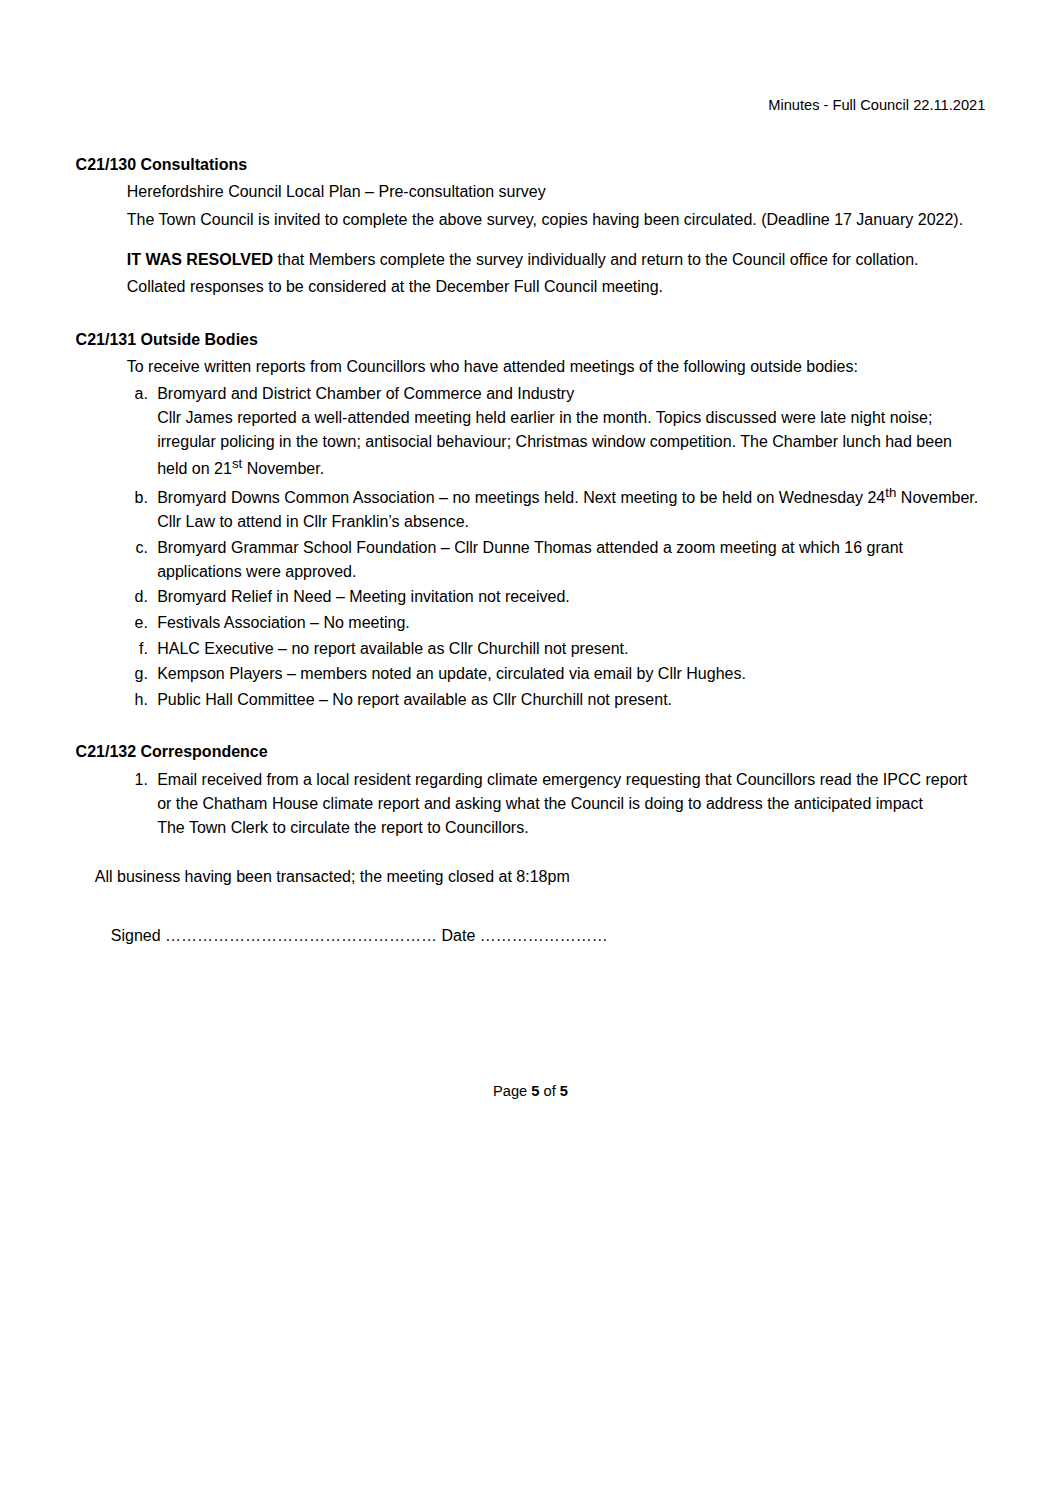Minutes - Full Council 22.11.2021
C21/130 Consultations
Herefordshire Council Local Plan – Pre-consultation survey
The Town Council is invited to complete the above survey, copies having been circulated. (Deadline 17 January 2022).
IT WAS RESOLVED that Members complete the survey individually and return to the Council office for collation.
Collated responses to be considered at the December Full Council meeting.
C21/131 Outside Bodies
To receive written reports from Councillors who have attended meetings of the following outside bodies:
Bromyard and District Chamber of Commerce and Industry
Cllr James reported a well-attended meeting held earlier in the month. Topics discussed were late night noise; irregular policing in the town; antisocial behaviour; Christmas window competition. The Chamber lunch had been held on 21st November.
Bromyard Downs Common Association – no meetings held. Next meeting to be held on Wednesday 24th November. Cllr Law to attend in Cllr Franklin’s absence.
Bromyard Grammar School Foundation – Cllr Dunne Thomas attended a zoom meeting at which 16 grant applications were approved.
Bromyard Relief in Need – Meeting invitation not received.
Festivals Association – No meeting.
HALC Executive – no report available as Cllr Churchill not present.
Kempson Players – members noted an update, circulated via email by Cllr Hughes.
Public Hall Committee – No report available as Cllr Churchill not present.
C21/132 Correspondence
Email received from a local resident regarding climate emergency requesting that Councillors read the IPCC report or the Chatham House climate report and asking what the Council is doing to address the anticipated impact
The Town Clerk to circulate the report to Councillors.
All business having been transacted; the meeting closed at 8:18pm
Signed …………………………………………… Date ……………………
Page 5 of 5